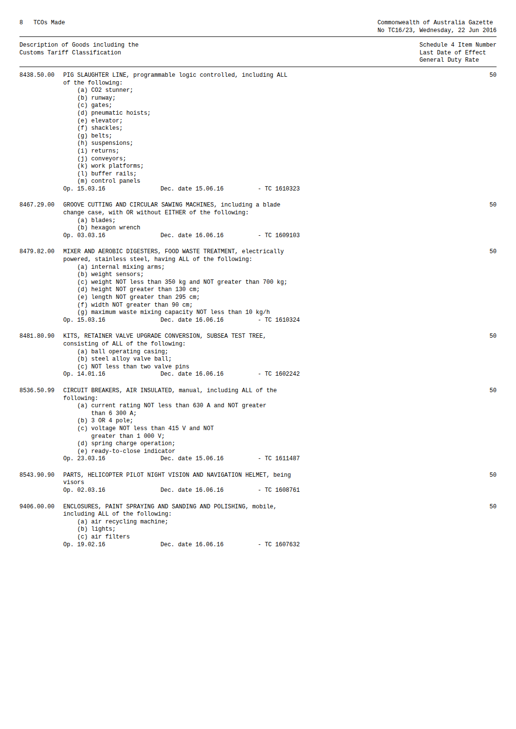8 TCOs Made
Commonwealth of Australia Gazette
No TC16/23, Wednesday, 22 Jun 2016
Description of Goods including the Customs Tariff Classification
Schedule 4 Item Number Last Date of Effect General Duty Rate
| 8438.50.00 | PIG SLAUGHTER LINE, programmable logic controlled, including ALL of the following: (a) CO2 stunner; (b) runway; (c) gates; (d) pneumatic hoists; (e) elevator; (f) shackles; (g) belts; (h) suspensions; (i) returns; (j) conveyors; (k) work platforms; (l) buffer rails; (m) control panels Op. 15.03.16 Dec. date 15.06.16 - TC 1610323 | 50 |
| 8467.29.00 | GROOVE CUTTING AND CIRCULAR SAWING MACHINES, including a blade change case, with OR without EITHER of the following: (a) blades; (b) hexagon wrench Op. 03.03.16 Dec. date 16.06.16 - TC 1609103 | 50 |
| 8479.82.00 | MIXER AND AEROBIC DIGESTERS, FOOD WASTE TREATMENT, electrically powered, stainless steel, having ALL of the following: (a) internal mixing arms; (b) weight sensors; (c) weight NOT less than 350 kg and NOT greater than 700 kg; (d) height NOT greater than 130 cm; (e) length NOT greater than 295 cm; (f) width NOT greater than 90 cm; (g) maximum waste mixing capacity NOT less than 10 kg/h Op. 15.03.16 Dec. date 16.06.16 - TC 1610324 | 50 |
| 8481.80.90 | KITS, RETAINER VALVE UPGRADE CONVERSION, SUBSEA TEST TREE, consisting of ALL of the following: (a) ball operating casing; (b) steel alloy valve ball; (c) NOT less than two valve pins Op. 14.01.16 Dec. date 16.06.16 - TC 1602242 | 50 |
| 8536.50.99 | CIRCUIT BREAKERS, AIR INSULATED, manual, including ALL of the following: (a) current rating NOT less than 630 A and NOT greater than 6 300 A; (b) 3 OR 4 pole; (c) voltage NOT less than 415 V and NOT greater than 1 000 V; (d) spring charge operation; (e) ready-to-close indicator Op. 23.03.16 Dec. date 15.06.16 - TC 1611487 | 50 |
| 8543.90.90 | PARTS, HELICOPTER PILOT NIGHT VISION AND NAVIGATION HELMET, being visors Op. 02.03.16 Dec. date 16.06.16 - TC 1608761 | 50 |
| 9406.00.00 | ENCLOSURES, PAINT SPRAYING AND SANDING AND POLISHING, mobile, including ALL of the following: (a) air recycling machine; (b) lights; (c) air filters Op. 19.02.16 Dec. date 16.06.16 - TC 1607632 | 50 |